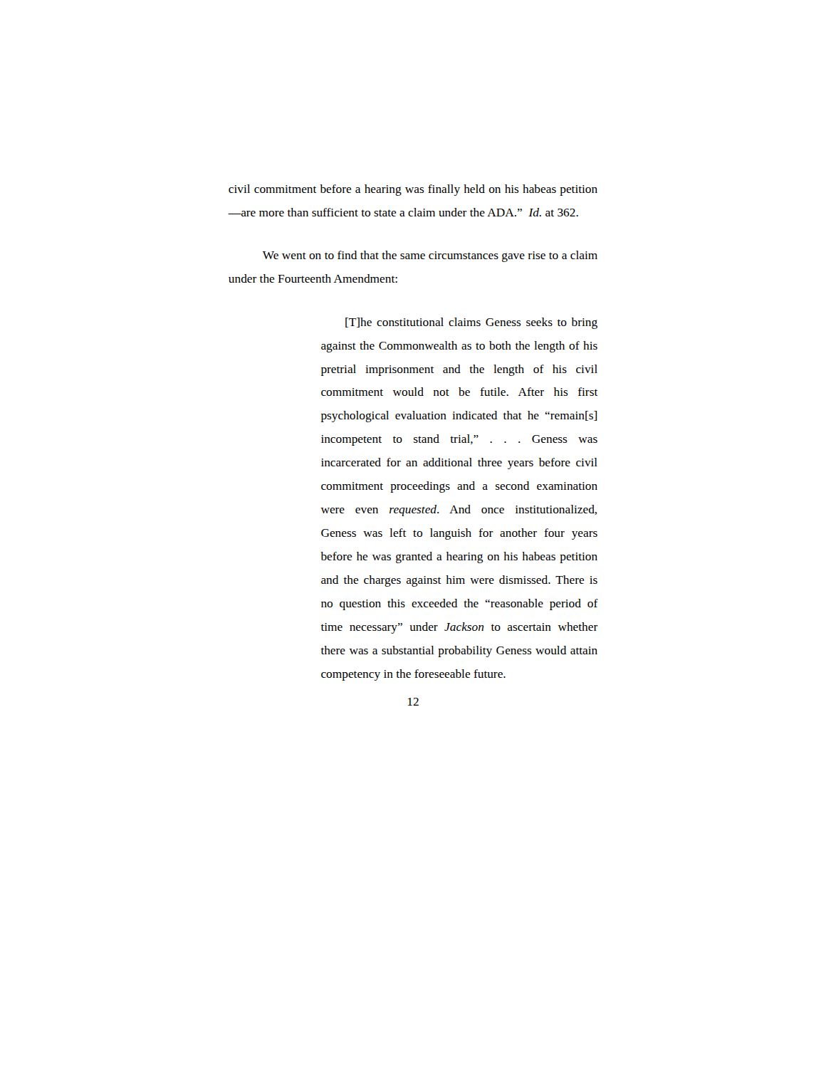civil commitment before a hearing was finally held on his habeas petition—are more than sufficient to state a claim under the ADA.” Id. at 362.
We went on to find that the same circumstances gave rise to a claim under the Fourteenth Amendment:
[T]he constitutional claims Geness seeks to bring against the Commonwealth as to both the length of his pretrial imprisonment and the length of his civil commitment would not be futile. After his first psychological evaluation indicated that he “remain[s] incompetent to stand trial,” . . . Geness was incarcerated for an additional three years before civil commitment proceedings and a second examination were even requested. And once institutionalized, Geness was left to languish for another four years before he was granted a hearing on his habeas petition and the charges against him were dismissed. There is no question this exceeded the “reasonable period of time necessary” under Jackson to ascertain whether there was a substantial probability Geness would attain competency in the foreseeable future.
12